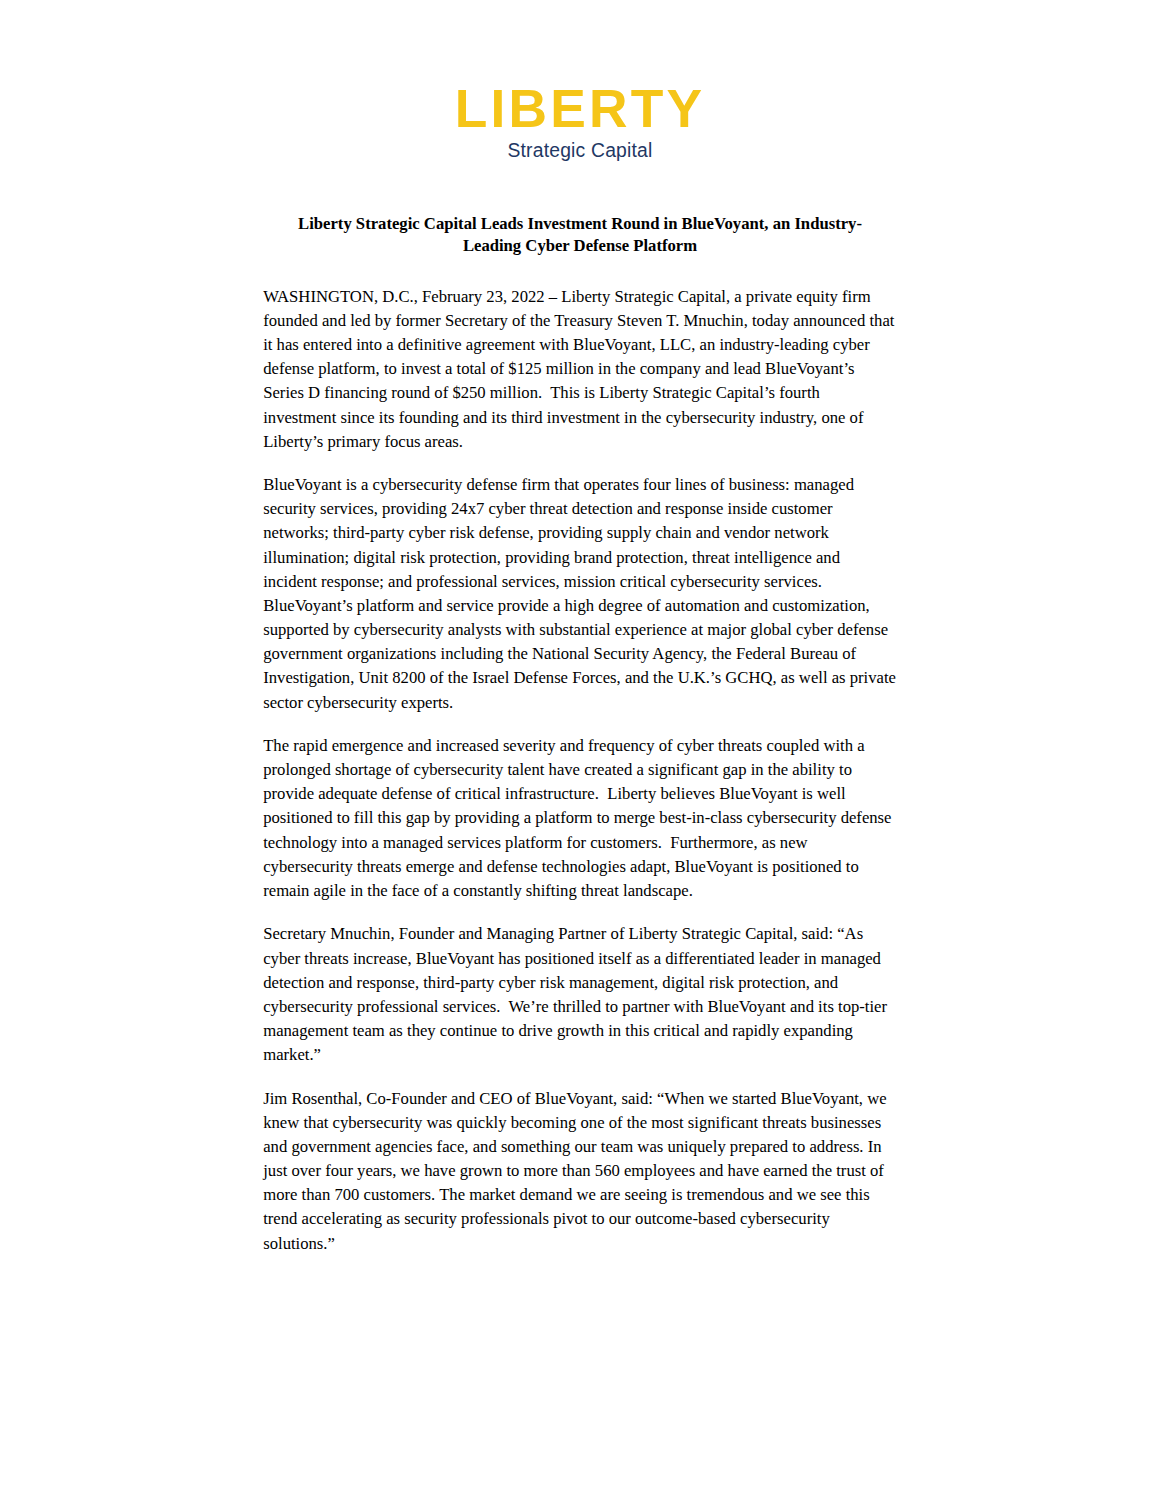LIBERTY Strategic Capital
Liberty Strategic Capital Leads Investment Round in BlueVoyant, an Industry-Leading Cyber Defense Platform
WASHINGTON, D.C., February 23, 2022 – Liberty Strategic Capital, a private equity firm founded and led by former Secretary of the Treasury Steven T. Mnuchin, today announced that it has entered into a definitive agreement with BlueVoyant, LLC, an industry-leading cyber defense platform, to invest a total of $125 million in the company and lead BlueVoyant’s Series D financing round of $250 million. This is Liberty Strategic Capital’s fourth investment since its founding and its third investment in the cybersecurity industry, one of Liberty’s primary focus areas.
BlueVoyant is a cybersecurity defense firm that operates four lines of business: managed security services, providing 24x7 cyber threat detection and response inside customer networks; third-party cyber risk defense, providing supply chain and vendor network illumination; digital risk protection, providing brand protection, threat intelligence and incident response; and professional services, mission critical cybersecurity services. BlueVoyant’s platform and service provide a high degree of automation and customization, supported by cybersecurity analysts with substantial experience at major global cyber defense government organizations including the National Security Agency, the Federal Bureau of Investigation, Unit 8200 of the Israel Defense Forces, and the U.K.’s GCHQ, as well as private sector cybersecurity experts.
The rapid emergence and increased severity and frequency of cyber threats coupled with a prolonged shortage of cybersecurity talent have created a significant gap in the ability to provide adequate defense of critical infrastructure. Liberty believes BlueVoyant is well positioned to fill this gap by providing a platform to merge best-in-class cybersecurity defense technology into a managed services platform for customers. Furthermore, as new cybersecurity threats emerge and defense technologies adapt, BlueVoyant is positioned to remain agile in the face of a constantly shifting threat landscape.
Secretary Mnuchin, Founder and Managing Partner of Liberty Strategic Capital, said: “As cyber threats increase, BlueVoyant has positioned itself as a differentiated leader in managed detection and response, third-party cyber risk management, digital risk protection, and cybersecurity professional services. We’re thrilled to partner with BlueVoyant and its top-tier management team as they continue to drive growth in this critical and rapidly expanding market.”
Jim Rosenthal, Co-Founder and CEO of BlueVoyant, said: “When we started BlueVoyant, we knew that cybersecurity was quickly becoming one of the most significant threats businesses and government agencies face, and something our team was uniquely prepared to address. In just over four years, we have grown to more than 560 employees and have earned the trust of more than 700 customers. The market demand we are seeing is tremendous and we see this trend accelerating as security professionals pivot to our outcome-based cybersecurity solutions.”